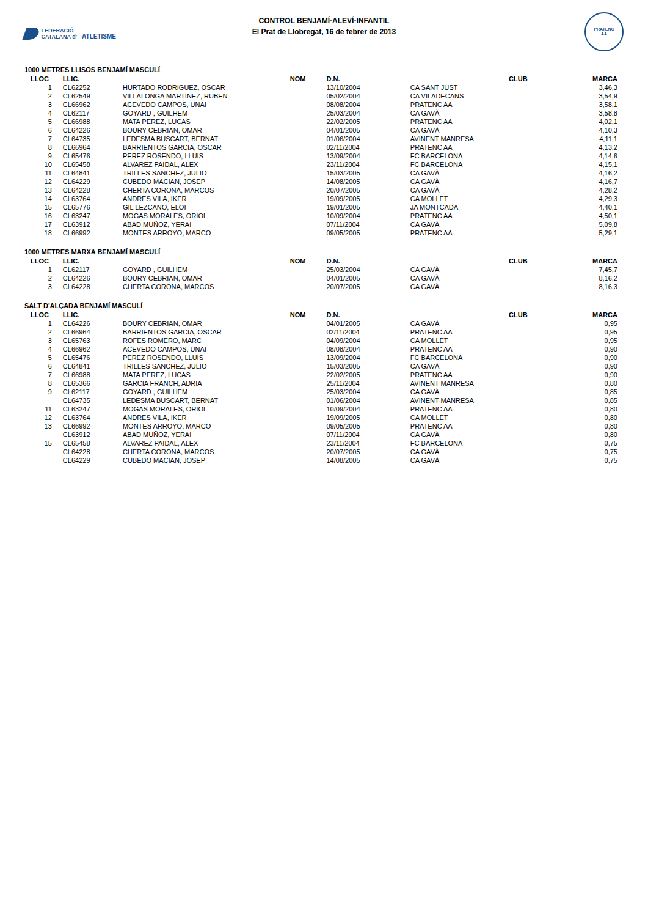FEDERACIÓ CATALANA d'ATLETISME
CONTROL BENJAMÍ-ALEVÍ-INFANTIL
El Prat de Llobregat, 16 de febrer de 2013
PRATENC
AA
1000 METRES LLISOS BENJAMÍ MASCULÍ
| LLOC | LLIC. | NOM | D.N. | CLUB | MARCA |
| --- | --- | --- | --- | --- | --- |
| 1 | CL62252 | HURTADO RODRIGUEZ, OSCAR | 13/10/2004 | CA SANT JUST | 3,46,3 |
| 2 | CL62549 | VILLALONGA MARTINEZ, RUBEN | 05/02/2004 | CA VILADECANS | 3,54,9 |
| 3 | CL66962 | ACEVEDO CAMPOS, UNAI | 08/08/2004 | PRATENC AA | 3,58,1 |
| 4 | CL62117 | GOYARD , GUILHEM | 25/03/2004 | CA GAVÀ | 3,58,8 |
| 5 | CL66988 | MATA PEREZ, LUCAS | 22/02/2005 | PRATENC AA | 4,02,1 |
| 6 | CL64226 | BOURY CEBRIAN, OMAR | 04/01/2005 | CA GAVÀ | 4,10,3 |
| 7 | CL64735 | LEDESMA BUSCART, BERNAT | 01/06/2004 | AVINENT MANRESA | 4,11,1 |
| 8 | CL66964 | BARRIENTOS GARCIA, OSCAR | 02/11/2004 | PRATENC AA | 4,13,2 |
| 9 | CL65476 | PEREZ ROSENDO, LLUIS | 13/09/2004 | FC BARCELONA | 4,14,6 |
| 10 | CL65458 | ALVAREZ PAIDAL, ALEX | 23/11/2004 | FC BARCELONA | 4,15,1 |
| 11 | CL64841 | TRILLES SANCHEZ, JULIO | 15/03/2005 | CA GAVÀ | 4,16,2 |
| 12 | CL64229 | CUBEDO MACIAN, JOSEP | 14/08/2005 | CA GAVÀ | 4,16,7 |
| 13 | CL64228 | CHERTA CORONA, MARCOS | 20/07/2005 | CA GAVÀ | 4,28,2 |
| 14 | CL63764 | ANDRES VILA, IKER | 19/09/2005 | CA MOLLET | 4,29,3 |
| 15 | CL65776 | GIL LEZCANO, ELOI | 19/01/2005 | JA MONTCADA | 4,40,1 |
| 16 | CL63247 | MOGAS MORALES, ORIOL | 10/09/2004 | PRATENC AA | 4,50,1 |
| 17 | CL63912 | ABAD MUÑOZ, YERAI | 07/11/2004 | CA GAVÀ | 5,09,8 |
| 18 | CL66992 | MONTES ARROYO, MARCO | 09/05/2005 | PRATENC AA | 5,29,1 |
1000 METRES MARXA BENJAMÍ MASCULÍ
| LLOC | LLIC. | NOM | D.N. | CLUB | MARCA |
| --- | --- | --- | --- | --- | --- |
| 1 | CL62117 | GOYARD , GUILHEM | 25/03/2004 | CA GAVÀ | 7,45,7 |
| 2 | CL64226 | BOURY CEBRIAN, OMAR | 04/01/2005 | CA GAVÀ | 8,16,2 |
| 3 | CL64228 | CHERTA CORONA, MARCOS | 20/07/2005 | CA GAVÀ | 8,16,3 |
SALT D'ALÇADA BENJAMÍ MASCULÍ
| LLOC | LLIC. | NOM | D.N. | CLUB | MARCA |
| --- | --- | --- | --- | --- | --- |
| 1 | CL64226 | BOURY CEBRIAN, OMAR | 04/01/2005 | CA GAVÀ | 0,95 |
| 2 | CL66964 | BARRIENTOS GARCIA, OSCAR | 02/11/2004 | PRATENC AA | 0,95 |
| 3 | CL65763 | ROFES ROMERO, MARC | 04/09/2004 | CA MOLLET | 0,95 |
| 4 | CL66962 | ACEVEDO CAMPOS, UNAI | 08/08/2004 | PRATENC AA | 0,90 |
| 5 | CL65476 | PEREZ ROSENDO, LLUIS | 13/09/2004 | FC BARCELONA | 0,90 |
| 6 | CL64841 | TRILLES SANCHEZ, JULIO | 15/03/2005 | CA GAVÀ | 0,90 |
| 7 | CL66988 | MATA PEREZ, LUCAS | 22/02/2005 | PRATENC AA | 0,90 |
| 8 | CL65366 | GARCIA FRANCH, ADRIA | 25/11/2004 | AVINENT MANRESA | 0,80 |
| 9 | CL62117 | GOYARD , GUILHEM | 25/03/2004 | CA GAVÀ | 0,85 |
| | CL64735 | LEDESMA BUSCART, BERNAT | 01/06/2004 | AVINENT MANRESA | 0,85 |
| 11 | CL63247 | MOGAS MORALES, ORIOL | 10/09/2004 | PRATENC AA | 0,80 |
| 12 | CL63764 | ANDRES VILA, IKER | 19/09/2005 | CA MOLLET | 0,80 |
| 13 | CL66992 | MONTES ARROYO, MARCO | 09/05/2005 | PRATENC AA | 0,80 |
| | CL63912 | ABAD MUÑOZ, YERAI | 07/11/2004 | CA GAVÀ | 0,80 |
| 15 | CL65458 | ALVAREZ PAIDAL, ALEX | 23/11/2004 | FC BARCELONA | 0,75 |
| | CL64228 | CHERTA CORONA, MARCOS | 20/07/2005 | CA GAVÀ | 0,75 |
| | CL64229 | CUBEDO MACIAN, JOSEP | 14/08/2005 | CA GAVÀ | 0,75 |